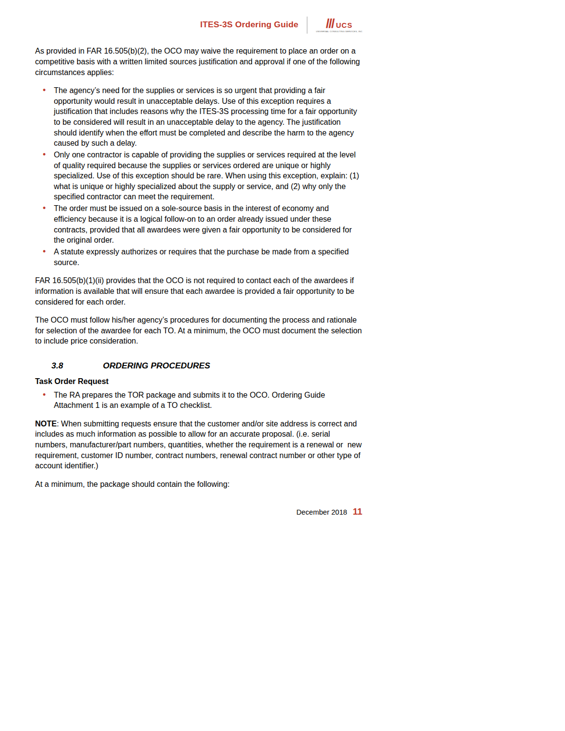ITES-3S Ordering Guide /// UCS UNIVERSAL CONSULTING SERVICES, INC
As provided in FAR 16.505(b)(2), the OCO may waive the requirement to place an order on a competitive basis with a written limited sources justification and approval if one of the following circumstances applies:
The agency’s need for the supplies or services is so urgent that providing a fair opportunity would result in unacceptable delays. Use of this exception requires a justification that includes reasons why the ITES-3S processing time for a fair opportunity to be considered will result in an unacceptable delay to the agency. The justification should identify when the effort must be completed and describe the harm to the agency caused by such a delay.
Only one contractor is capable of providing the supplies or services required at the level of quality required because the supplies or services ordered are unique or highly specialized. Use of this exception should be rare. When using this exception, explain: (1) what is unique or highly specialized about the supply or service, and (2) why only the specified contractor can meet the requirement.
The order must be issued on a sole-source basis in the interest of economy and efficiency because it is a logical follow-on to an order already issued under these contracts, provided that all awardees were given a fair opportunity to be considered for the original order.
A statute expressly authorizes or requires that the purchase be made from a specified source.
FAR 16.505(b)(1)(ii) provides that the OCO is not required to contact each of the awardees if information is available that will ensure that each awardee is provided a fair opportunity to be considered for each order.
The OCO must follow his/her agency’s procedures for documenting the process and rationale for selection of the awardee for each TO. At a minimum, the OCO must document the selection to include price consideration.
3.8 ORDERING PROCEDURES
Task Order Request
The RA prepares the TOR package and submits it to the OCO. Ordering Guide Attachment 1 is an example of a TO checklist.
NOTE: When submitting requests ensure that the customer and/or site address is correct and includes as much information as possible to allow for an accurate proposal. (i.e. serial numbers, manufacturer/part numbers, quantities, whether the requirement is a renewal or new requirement, customer ID number, contract numbers, renewal contract number or other type of account identifier.)
At a minimum, the package should contain the following:
December 2018 11